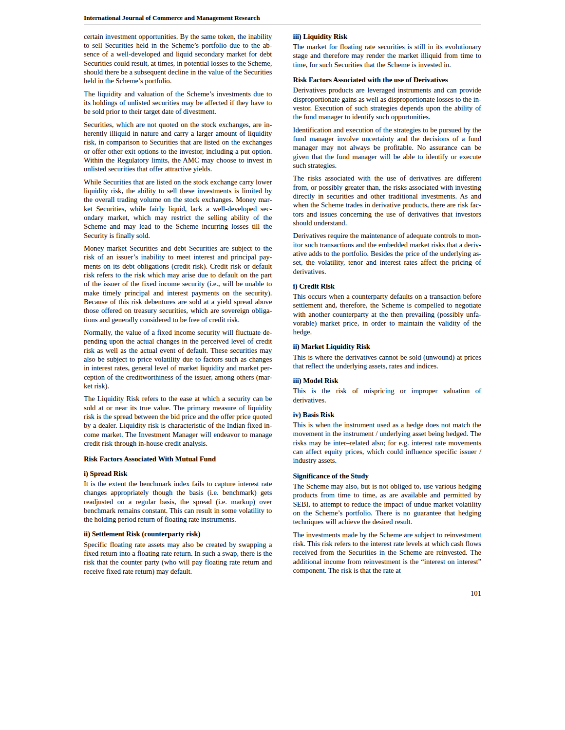International Journal of Commerce and Management Research
certain investment opportunities. By the same token, the inability to sell Securities held in the Scheme’s portfolio due to the absence of a well-developed and liquid secondary market for debt Securities could result, at times, in potential losses to the Scheme, should there be a subsequent decline in the value of the Securities held in the Scheme’s portfolio.
The liquidity and valuation of the Scheme’s investments due to its holdings of unlisted securities may be affected if they have to be sold prior to their target date of divestment.
Securities, which are not quoted on the stock exchanges, are inherently illiquid in nature and carry a larger amount of liquidity risk, in comparison to Securities that are listed on the exchanges or offer other exit options to the investor, including a put option. Within the Regulatory limits, the AMC may choose to invest in unlisted securities that offer attractive yields.
While Securities that are listed on the stock exchange carry lower liquidity risk, the ability to sell these investments is limited by the overall trading volume on the stock exchanges. Money market Securities, while fairly liquid, lack a well-developed secondary market, which may restrict the selling ability of the Scheme and may lead to the Scheme incurring losses till the Security is finally sold.
Money market Securities and debt Securities are subject to the risk of an issuer’s inability to meet interest and principal payments on its debt obligations (credit risk). Credit risk or default risk refers to the risk which may arise due to default on the part of the issuer of the fixed income security (i.e., will be unable to make timely principal and interest payments on the security). Because of this risk debentures are sold at a yield spread above those offered on treasury securities, which are sovereign obligations and generally considered to be free of credit risk.
Normally, the value of a fixed income security will fluctuate depending upon the actual changes in the perceived level of credit risk as well as the actual event of default. These securities may also be subject to price volatility due to factors such as changes in interest rates, general level of market liquidity and market perception of the creditworthiness of the issuer, among others (market risk).
The Liquidity Risk refers to the ease at which a security can be sold at or near its true value. The primary measure of liquidity risk is the spread between the bid price and the offer price quoted by a dealer. Liquidity risk is characteristic of the Indian fixed income market. The Investment Manager will endeavor to manage credit risk through in-house credit analysis.
Risk Factors Associated With Mutual Fund
i) Spread Risk
It is the extent the benchmark index fails to capture interest rate changes appropriately though the basis (i.e. benchmark) gets readjusted on a regular basis, the spread (i.e. markup) over benchmark remains constant. This can result in some volatility to the holding period return of floating rate instruments.
ii) Settlement Risk (counterparty risk)
Specific floating rate assets may also be created by swapping a fixed return into a floating rate return. In such a swap, there is the risk that the counter party (who will pay floating rate return and receive fixed rate return) may default.
iii) Liquidity Risk
The market for floating rate securities is still in its evolutionary stage and therefore may render the market illiquid from time to time, for such Securities that the Scheme is invested in.
Risk Factors Associated with the use of Derivatives
Derivatives products are leveraged instruments and can provide disproportionate gains as well as disproportionate losses to the investor. Execution of such strategies depends upon the ability of the fund manager to identify such opportunities.
Identification and execution of the strategies to be pursued by the fund manager involve uncertainty and the decisions of a fund manager may not always be profitable. No assurance can be given that the fund manager will be able to identify or execute such strategies.
The risks associated with the use of derivatives are different from, or possibly greater than, the risks associated with investing directly in securities and other traditional investments. As and when the Scheme trades in derivative products, there are risk factors and issues concerning the use of derivatives that investors should understand.
Derivatives require the maintenance of adequate controls to monitor such transactions and the embedded market risks that a derivative adds to the portfolio. Besides the price of the underlying asset, the volatility, tenor and interest rates affect the pricing of derivatives.
i) Credit Risk
This occurs when a counterparty defaults on a transaction before settlement and, therefore, the Scheme is compelled to negotiate with another counterparty at the then prevailing (possibly unfavorable) market price, in order to maintain the validity of the hedge.
ii) Market Liquidity Risk
This is where the derivatives cannot be sold (unwound) at prices that reflect the underlying assets, rates and indices.
iii) Model Risk
This is the risk of mispricing or improper valuation of derivatives.
iv) Basis Risk
This is when the instrument used as a hedge does not match the movement in the instrument / underlying asset being hedged. The risks may be inter–related also; for e.g. interest rate movements can affect equity prices, which could influence specific issuer / industry assets.
Significance of the Study
The Scheme may also, but is not obliged to, use various hedging products from time to time, as are available and permitted by SEBI, to attempt to reduce the impact of undue market volatility on the Scheme’s portfolio. There is no guarantee that hedging techniques will achieve the desired result.
The investments made by the Scheme are subject to reinvestment risk. This risk refers to the interest rate levels at which cash flows received from the Securities in the Scheme are reinvested. The additional income from reinvestment is the “interest on interest” component. The risk is that the rate at
101